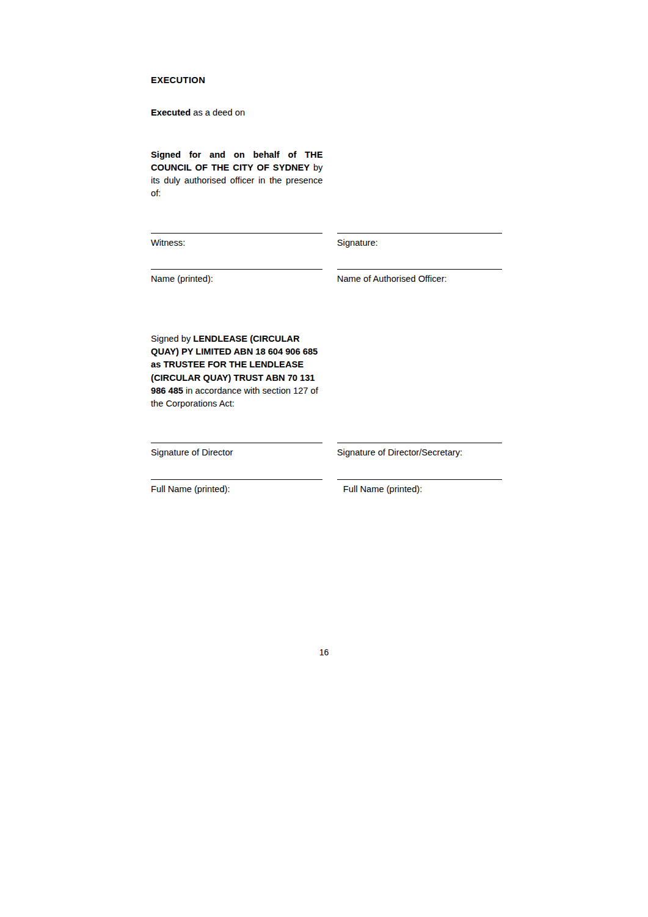EXECUTION
Executed as a deed on
| Signed for and on behalf of THE COUNCIL OF THE CITY OF SYDNEY by its duly authorised officer in the presence of: | | |
| Witness: | | Signature: |
| Name (printed): | | Name of Authorised Officer: |
| Signed by LENDLEASE (CIRCULAR QUAY) PY LIMITED ABN 18 604 906 685 as TRUSTEE FOR THE LENDLEASE (CIRCULAR QUAY) TRUST ABN 70 131 986 485 in accordance with section 127 of the Corporations Act: | | |
| Signature of Director | | Signature of Director/Secretary: |
| Full Name (printed): | | Full Name (printed): |
16